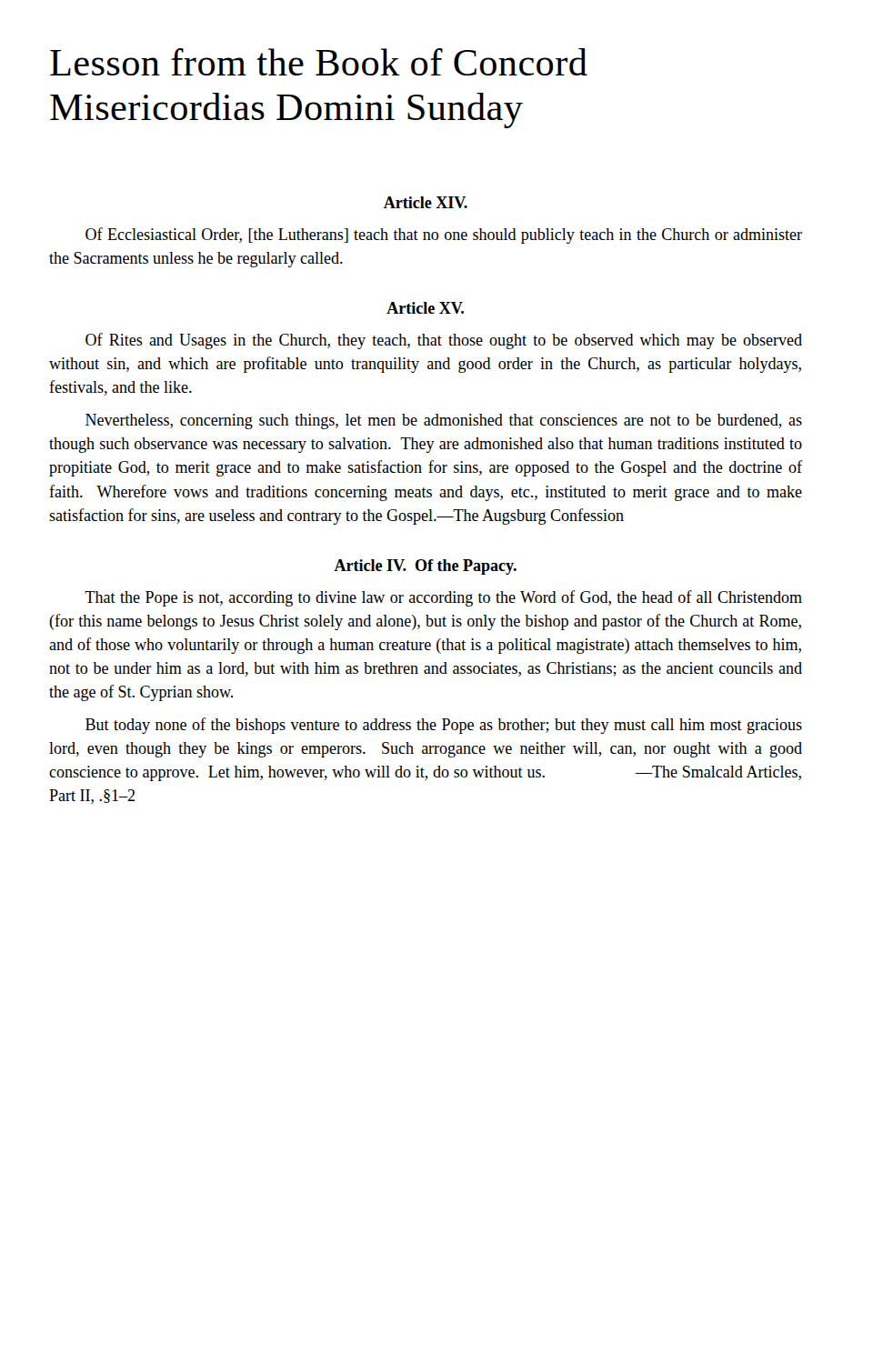Lesson from the Book of Concord
Misericordias Domini Sunday
Article XIV.
Of Ecclesiastical Order, [the Lutherans] teach that no one should publicly teach in the Church or administer the Sacraments unless he be regularly called.
Article XV.
Of Rites and Usages in the Church, they teach, that those ought to be observed which may be observed without sin, and which are profitable unto tranquility and good order in the Church, as particular holydays, festivals, and the like.
Nevertheless, concerning such things, let men be admonished that consciences are not to be burdened, as though such observance was necessary to salvation. They are admonished also that human traditions instituted to propitiate God, to merit grace and to make satisfaction for sins, are opposed to the Gospel and the doctrine of faith. Wherefore vows and traditions concerning meats and days, etc., instituted to merit grace and to make satisfaction for sins, are useless and contrary to the Gospel.—The Augsburg Confession
Article IV. Of the Papacy.
That the Pope is not, according to divine law or according to the Word of God, the head of all Christendom (for this name belongs to Jesus Christ solely and alone), but is only the bishop and pastor of the Church at Rome, and of those who voluntarily or through a human creature (that is a political magistrate) attach themselves to him, not to be under him as a lord, but with him as brethren and associates, as Christians; as the ancient councils and the age of St. Cyprian show.
But today none of the bishops venture to address the Pope as brother; but they must call him most gracious lord, even though they be kings or emperors. Such arrogance we neither will, can, nor ought with a good conscience to approve. Let him, however, who will do it, do so without us. —The Smalcald Articles, Part II, .§1–2